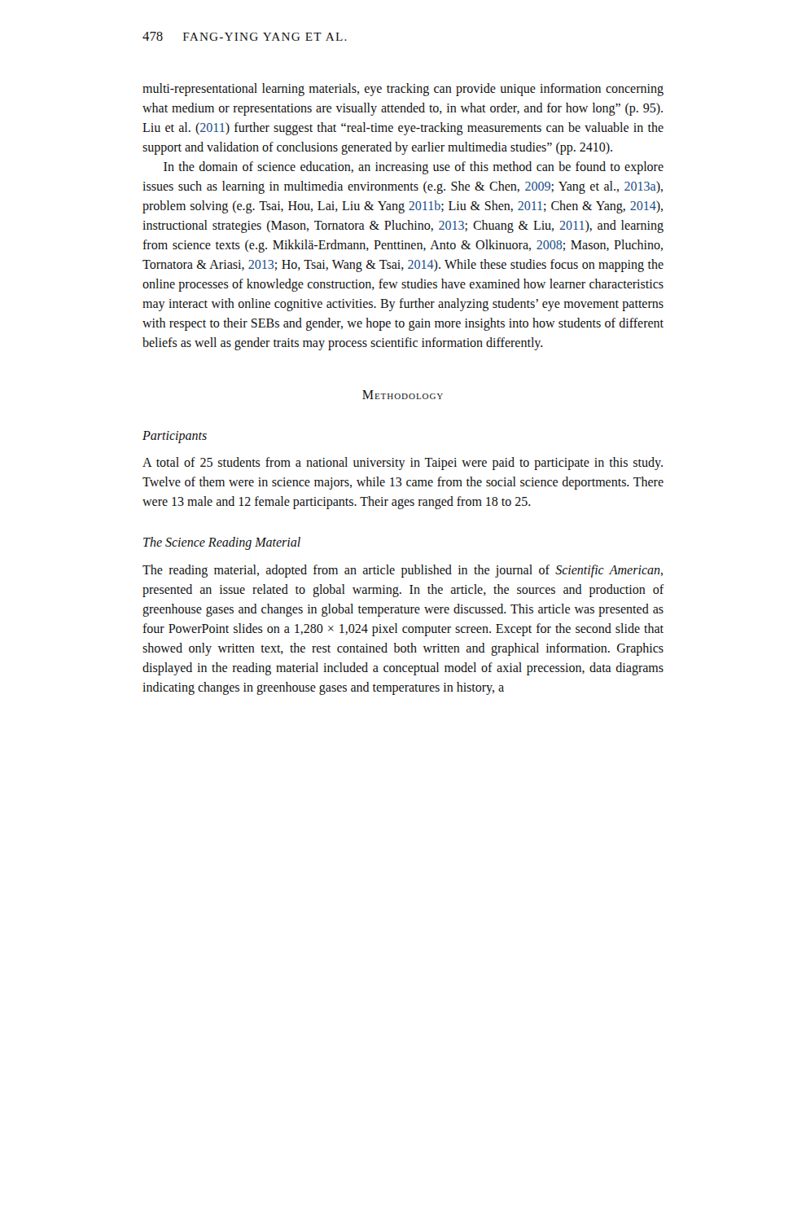478 FANG-YING YANG ET AL.
multi-representational learning materials, eye tracking can provide unique information concerning what medium or representations are visually attended to, in what order, and for how long” (p. 95). Liu et al. (2011) further suggest that “real-time eye-tracking measurements can be valuable in the support and validation of conclusions generated by earlier multimedia studies” (pp. 2410).
In the domain of science education, an increasing use of this method can be found to explore issues such as learning in multimedia environments (e.g. She & Chen, 2009; Yang et al., 2013a), problem solving (e.g. Tsai, Hou, Lai, Liu & Yang 2011b; Liu & Shen, 2011; Chen & Yang, 2014), instructional strategies (Mason, Tornatora & Pluchino, 2013; Chuang & Liu, 2011), and learning from science texts (e.g. Mikkilä-Erdmann, Penttinen, Anto & Olkinuora, 2008; Mason, Pluchino, Tornatora & Ariasi, 2013; Ho, Tsai, Wang & Tsai, 2014). While these studies focus on mapping the online processes of knowledge construction, few studies have examined how learner characteristics may interact with online cognitive activities. By further analyzing students’ eye movement patterns with respect to their SEBs and gender, we hope to gain more insights into how students of different beliefs as well as gender traits may process scientific information differently.
Methodology
Participants
A total of 25 students from a national university in Taipei were paid to participate in this study. Twelve of them were in science majors, while 13 came from the social science deportments. There were 13 male and 12 female participants. Their ages ranged from 18 to 25.
The Science Reading Material
The reading material, adopted from an article published in the journal of Scientific American, presented an issue related to global warming. In the article, the sources and production of greenhouse gases and changes in global temperature were discussed. This article was presented as four PowerPoint slides on a 1,280 × 1,024 pixel computer screen. Except for the second slide that showed only written text, the rest contained both written and graphical information. Graphics displayed in the reading material included a conceptual model of axial precession, data diagrams indicating changes in greenhouse gases and temperatures in history, a